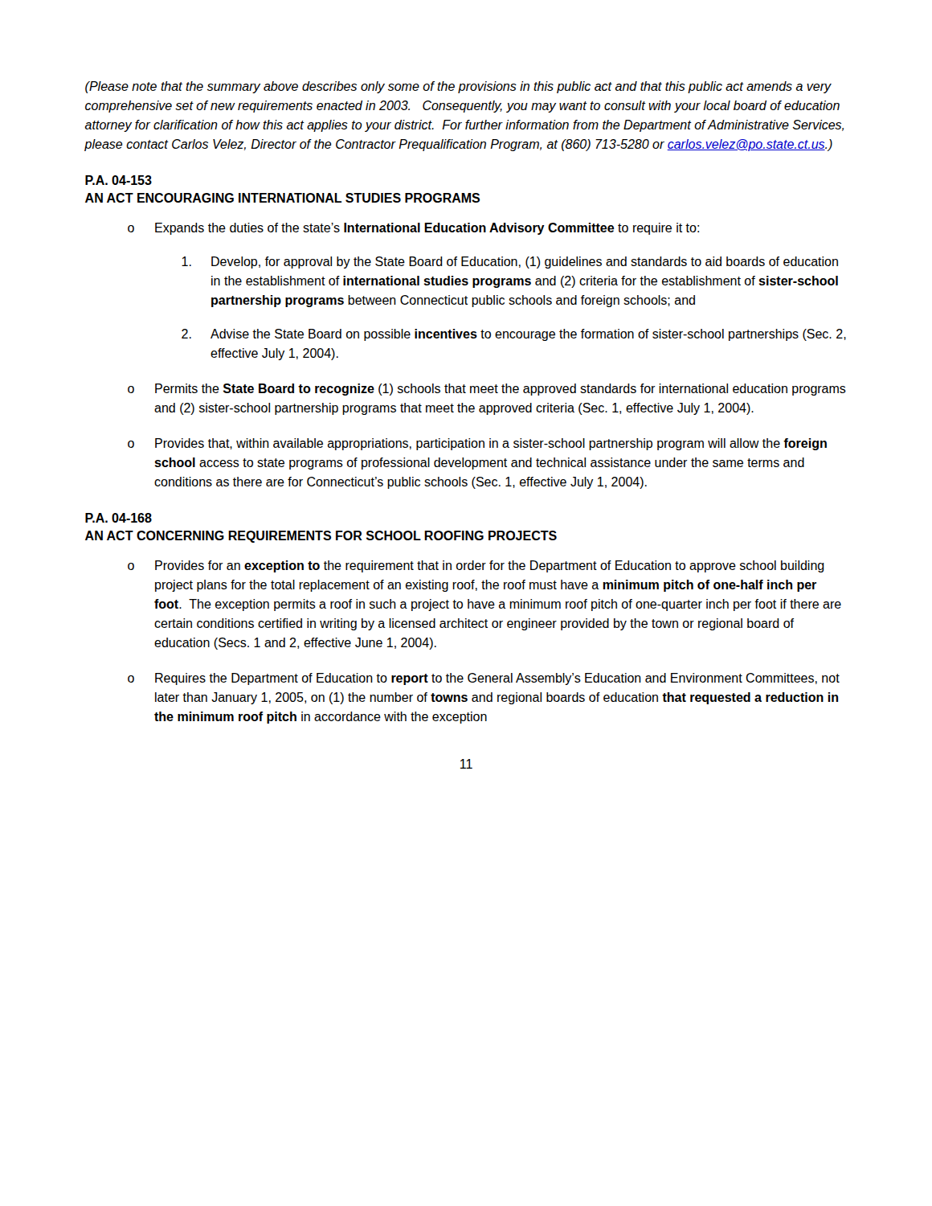(Please note that the summary above describes only some of the provisions in this public act and that this public act amends a very comprehensive set of new requirements enacted in 2003. Consequently, you may want to consult with your local board of education attorney for clarification of how this act applies to your district. For further information from the Department of Administrative Services, please contact Carlos Velez, Director of the Contractor Prequalification Program, at (860) 713-5280 or carlos.velez@po.state.ct.us.)
P.A. 04-153
AN ACT ENCOURAGING INTERNATIONAL STUDIES PROGRAMS
Expands the duties of the state’s International Education Advisory Committee to require it to:
Develop, for approval by the State Board of Education, (1) guidelines and standards to aid boards of education in the establishment of international studies programs and (2) criteria for the establishment of sister-school partnership programs between Connecticut public schools and foreign schools; and
Advise the State Board on possible incentives to encourage the formation of sister-school partnerships (Sec. 2, effective July 1, 2004).
Permits the State Board to recognize (1) schools that meet the approved standards for international education programs and (2) sister-school partnership programs that meet the approved criteria (Sec. 1, effective July 1, 2004).
Provides that, within available appropriations, participation in a sister-school partnership program will allow the foreign school access to state programs of professional development and technical assistance under the same terms and conditions as there are for Connecticut’s public schools (Sec. 1, effective July 1, 2004).
P.A. 04-168
AN ACT CONCERNING REQUIREMENTS FOR SCHOOL ROOFING PROJECTS
Provides for an exception to the requirement that in order for the Department of Education to approve school building project plans for the total replacement of an existing roof, the roof must have a minimum pitch of one-half inch per foot. The exception permits a roof in such a project to have a minimum roof pitch of one-quarter inch per foot if there are certain conditions certified in writing by a licensed architect or engineer provided by the town or regional board of education (Secs. 1 and 2, effective June 1, 2004).
Requires the Department of Education to report to the General Assembly’s Education and Environment Committees, not later than January 1, 2005, on (1) the number of towns and regional boards of education that requested a reduction in the minimum roof pitch in accordance with the exception
11